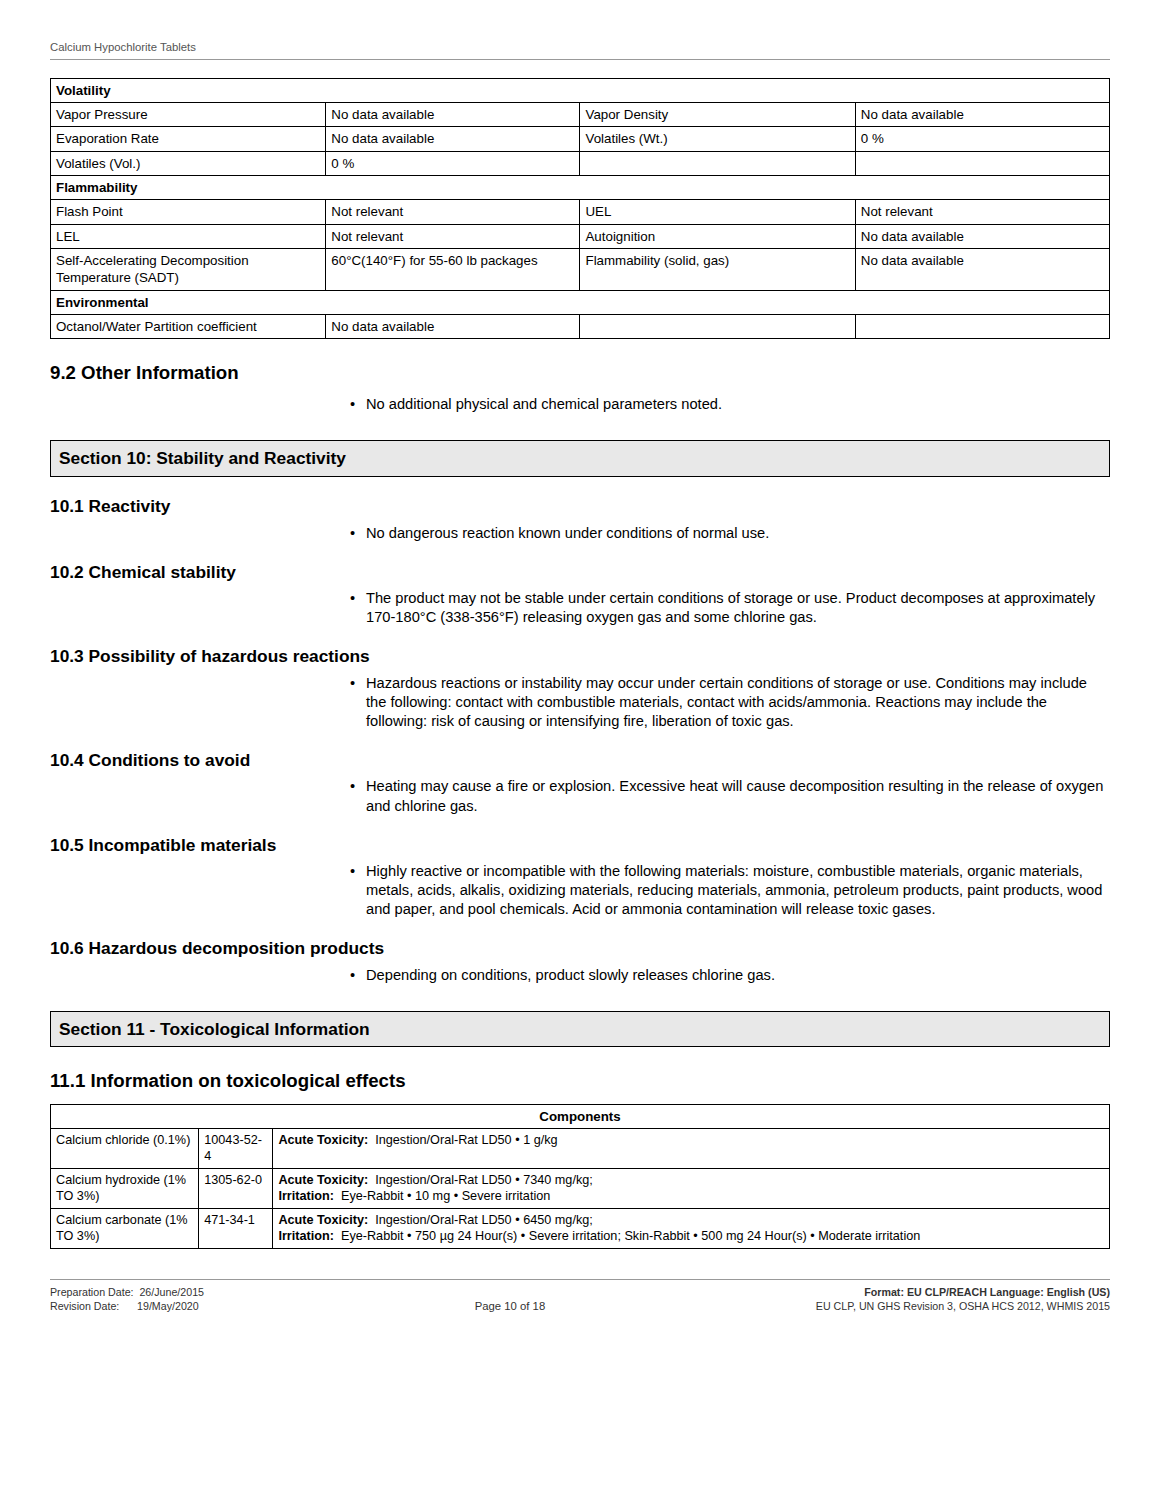Calcium Hypochlorite Tablets
| Volatility |
| Vapor Pressure | No data available | Vapor Density | No data available |
| Evaporation Rate | No data available | Volatiles (Wt.) | 0 % |
| Volatiles (Vol.) | 0 % | | |
| Flammability |
| Flash Point | Not relevant | UEL | Not relevant |
| LEL | Not relevant | Autoignition | No data available |
| Self-Accelerating Decomposition Temperature (SADT) | 60°C(140°F) for 55-60 lb packages | Flammability (solid, gas) | No data available |
| Environmental |
| Octanol/Water Partition coefficient | No data available | | |
9.2 Other Information
No additional physical and chemical parameters noted.
Section 10: Stability and Reactivity
10.1 Reactivity
No dangerous reaction known under conditions of normal use.
10.2 Chemical stability
The product may not be stable under certain conditions of storage or use. Product decomposes at approximately 170-180°C (338-356°F) releasing oxygen gas and some chlorine gas.
10.3 Possibility of hazardous reactions
Hazardous reactions or instability may occur under certain conditions of storage or use. Conditions may include the following: contact with combustible materials, contact with acids/ammonia. Reactions may include the following: risk of causing or intensifying fire, liberation of toxic gas.
10.4 Conditions to avoid
Heating may cause a fire or explosion. Excessive heat will cause decomposition resulting in the release of oxygen and chlorine gas.
10.5 Incompatible materials
Highly reactive or incompatible with the following materials: moisture, combustible materials, organic materials, metals, acids, alkalis, oxidizing materials, reducing materials, ammonia, petroleum products, paint products, wood and paper, and pool chemicals. Acid or ammonia contamination will release toxic gases.
10.6 Hazardous decomposition products
Depending on conditions, product slowly releases chlorine gas.
Section 11 - Toxicological Information
11.1 Information on toxicological effects
| Components |
| --- |
| Calcium chloride (0.1%) | 10043-52-4 | Acute Toxicity: Ingestion/Oral-Rat LD50 • 1 g/kg |
| Calcium hydroxide (1% TO 3%) | 1305-62-0 | Acute Toxicity: Ingestion/Oral-Rat LD50 • 7340 mg/kg; Irritation: Eye-Rabbit • 10 mg • Severe irritation |
| Calcium carbonate (1% TO 3%) | 471-34-1 | Acute Toxicity: Ingestion/Oral-Rat LD50 • 6450 mg/kg; Irritation: Eye-Rabbit • 750 µg 24 Hour(s) • Severe irritation; Skin-Rabbit • 500 mg 24 Hour(s) • Moderate irritation |
Preparation Date: 26/June/2015
Revision Date: 19/May/2020
Page 10 of 18
Format: EU CLP/REACH Language: English (US)
EU CLP, UN GHS Revision 3, OSHA HCS 2012, WHMIS 2015